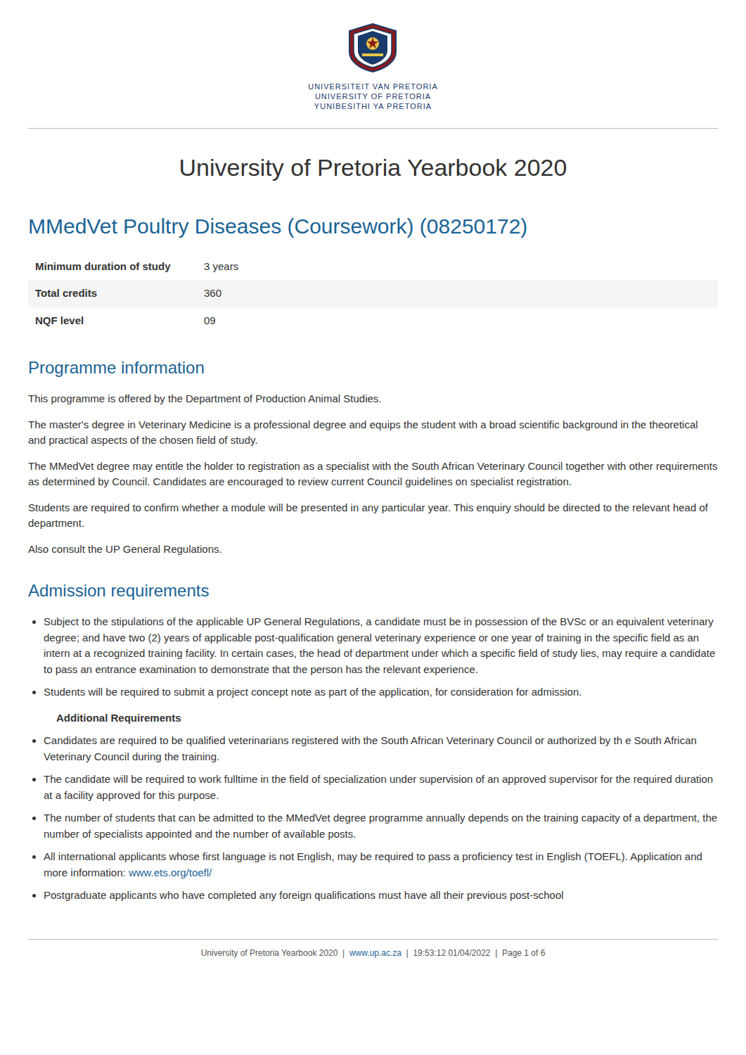UNIVERSITEIT VAN PRETORIA
UNIVERSITY OF PRETORIA
YUNIBESITHI YA PRETORIA
University of Pretoria Yearbook 2020
MMedVet Poultry Diseases (Coursework) (08250172)
| Minimum duration of study | 3 years |
| Total credits | 360 |
| NQF level | 09 |
Programme information
This programme is offered by the Department of Production Animal Studies.
The master's degree in Veterinary Medicine is a professional degree and equips the student with a broad scientific background in the theoretical and practical aspects of the chosen field of study.
The MMedVet degree may entitle the holder to registration as a specialist with the South African Veterinary Council together with other requirements as determined by Council. Candidates are encouraged to review current Council guidelines on specialist registration.
Students are required to confirm whether a module will be presented in any particular year. This enquiry should be directed to the relevant head of department.
Also consult the UP General Regulations.
Admission requirements
Subject to the stipulations of the applicable UP General Regulations, a candidate must be in possession of the BVSc or an equivalent veterinary degree; and have two (2) years of applicable post-qualification general veterinary experience or one year of training in the specific field as an intern at a recognized training facility. In certain cases, the head of department under which a specific field of study lies, may require a candidate to pass an entrance examination to demonstrate that the person has the relevant experience.
Students will be required to submit a project concept note as part of the application, for consideration for admission.
Additional Requirements
Candidates are required to be qualified veterinarians registered with the South African Veterinary Council or authorized by th e South African Veterinary Council during the training.
The candidate will be required to work fulltime in the field of specialization under supervision of an approved supervisor for the required duration at a facility approved for this purpose.
The number of students that can be admitted to the MMedVet degree programme annually depends on the training capacity of a department, the number of specialists appointed and the number of available posts.
All international applicants whose first language is not English, may be required to pass a proficiency test in English (TOEFL). Application and more information: www.ets.org/toefl/
Postgraduate applicants who have completed any foreign qualifications must have all their previous post-school
University of Pretoria Yearbook 2020 | www.up.ac.za | 19:53:12 01/04/2022 | Page 1 of 6